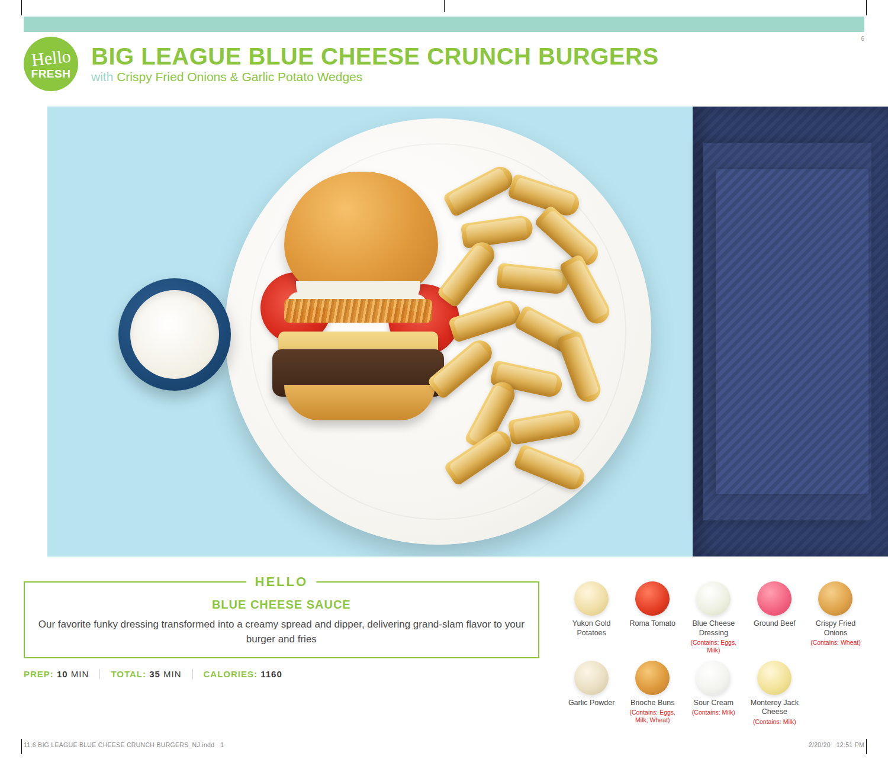Hello FRESH
Big League Blue Cheese Crunch Burgers
with Crispy Fried Onions & Garlic Potato Wedges
6
HELLO
BLUE CHEESE SAUCE
Our favorite funky dressing transformed into a creamy spread and dipper, delivering grand-slam flavor to your burger and fries
PREP: 10 MIN
TOTAL: 35 MIN
CALORIES: 1160
Yukon Gold
Potatoes
Roma Tomato
Blue Cheese
Dressing (Contains: Eggs, Milk)
Ground Beef
Crispy Fried Onions (Contains: Wheat)
Garlic Powder
Brioche Buns (Contains: Eggs,
Milk, Wheat)
Sour Cream (Contains: Milk)
Monterey Jack
Cheese (Contains: Milk)
11.6 BIG LEAGUE BLUE CHEESE CRUNCH BURGERS_NJ.indd 1
2/20/20 12:51 PM